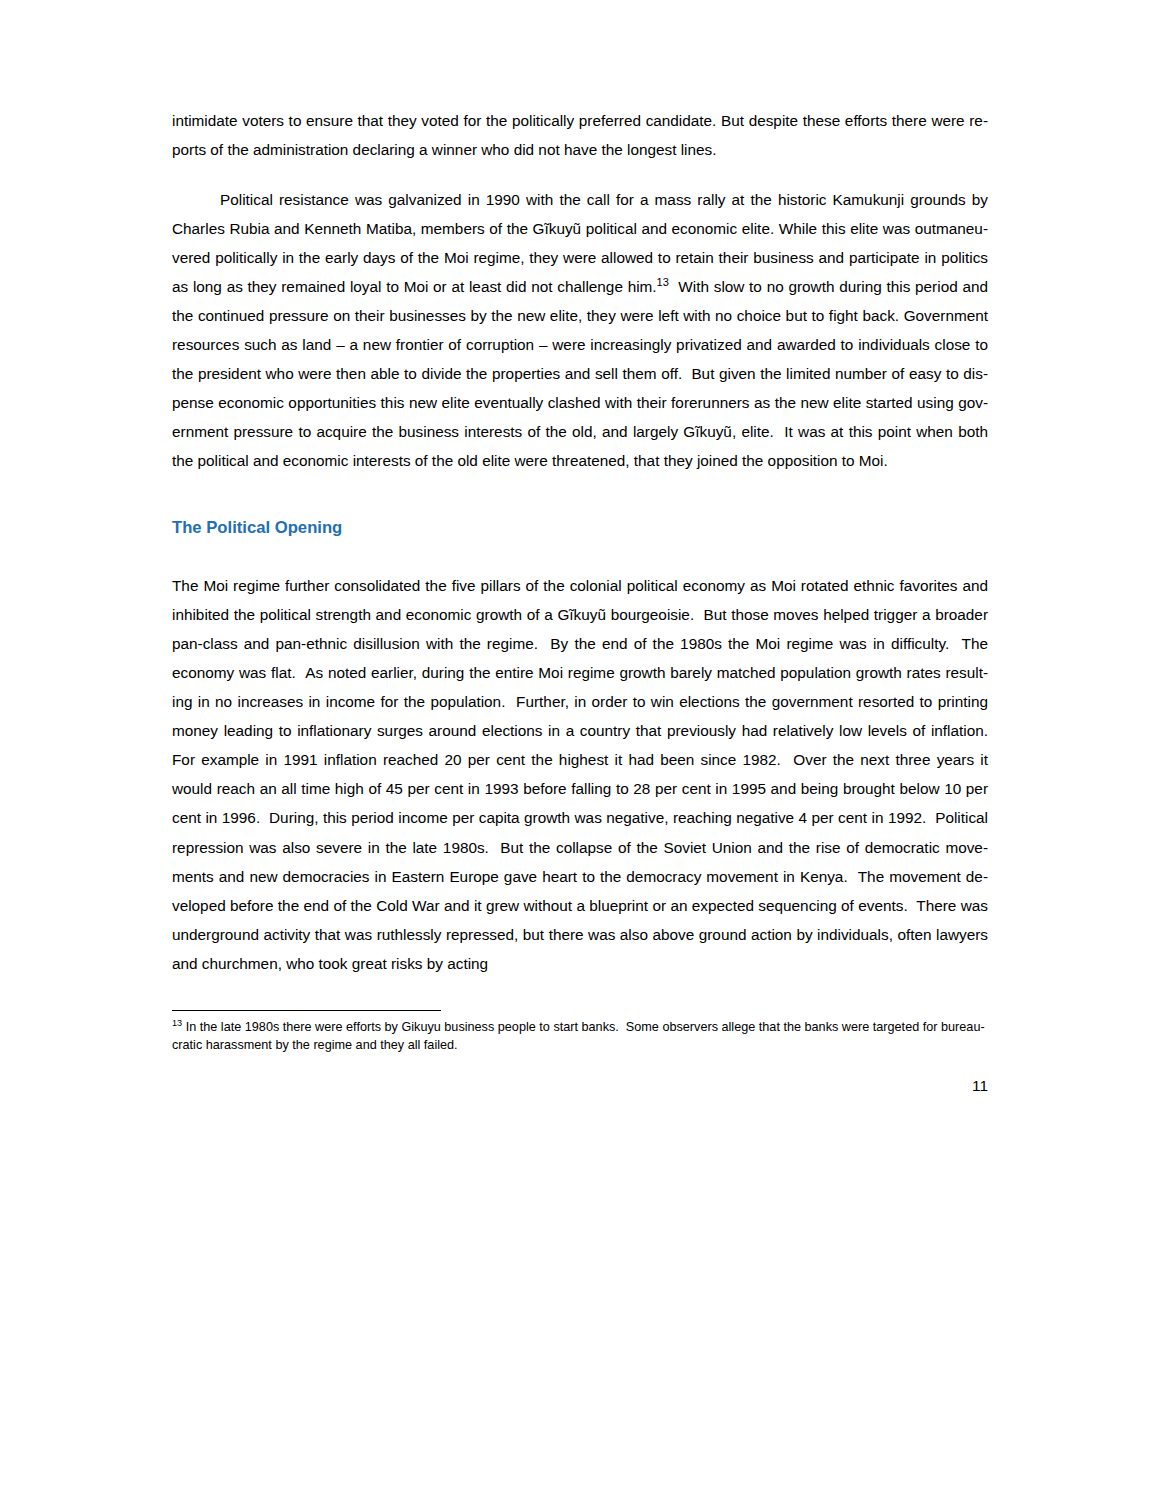intimidate voters to ensure that they voted for the politically preferred candidate. But despite these efforts there were reports of the administration declaring a winner who did not have the longest lines.
Political resistance was galvanized in 1990 with the call for a mass rally at the historic Kamukunji grounds by Charles Rubia and Kenneth Matiba, members of the Gĩkuyũ political and economic elite. While this elite was outmaneuvered politically in the early days of the Moi regime, they were allowed to retain their business and participate in politics as long as they remained loyal to Moi or at least did not challenge him.13 With slow to no growth during this period and the continued pressure on their businesses by the new elite, they were left with no choice but to fight back. Government resources such as land – a new frontier of corruption – were increasingly privatized and awarded to individuals close to the president who were then able to divide the properties and sell them off. But given the limited number of easy to dispense economic opportunities this new elite eventually clashed with their forerunners as the new elite started using government pressure to acquire the business interests of the old, and largely Gĩkuyũ, elite. It was at this point when both the political and economic interests of the old elite were threatened, that they joined the opposition to Moi.
The Political Opening
The Moi regime further consolidated the five pillars of the colonial political economy as Moi rotated ethnic favorites and inhibited the political strength and economic growth of a Gĩkuyũ bourgeoisie. But those moves helped trigger a broader pan-class and pan-ethnic disillusion with the regime. By the end of the 1980s the Moi regime was in difficulty. The economy was flat. As noted earlier, during the entire Moi regime growth barely matched population growth rates resulting in no increases in income for the population. Further, in order to win elections the government resorted to printing money leading to inflationary surges around elections in a country that previously had relatively low levels of inflation. For example in 1991 inflation reached 20 per cent the highest it had been since 1982. Over the next three years it would reach an all time high of 45 per cent in 1993 before falling to 28 per cent in 1995 and being brought below 10 per cent in 1996. During, this period income per capita growth was negative, reaching negative 4 per cent in 1992. Political repression was also severe in the late 1980s. But the collapse of the Soviet Union and the rise of democratic movements and new democracies in Eastern Europe gave heart to the democracy movement in Kenya. The movement developed before the end of the Cold War and it grew without a blueprint or an expected sequencing of events. There was underground activity that was ruthlessly repressed, but there was also above ground action by individuals, often lawyers and churchmen, who took great risks by acting
13 In the late 1980s there were efforts by Gikuyu business people to start banks. Some observers allege that the banks were targeted for bureaucratic harassment by the regime and they all failed.
11